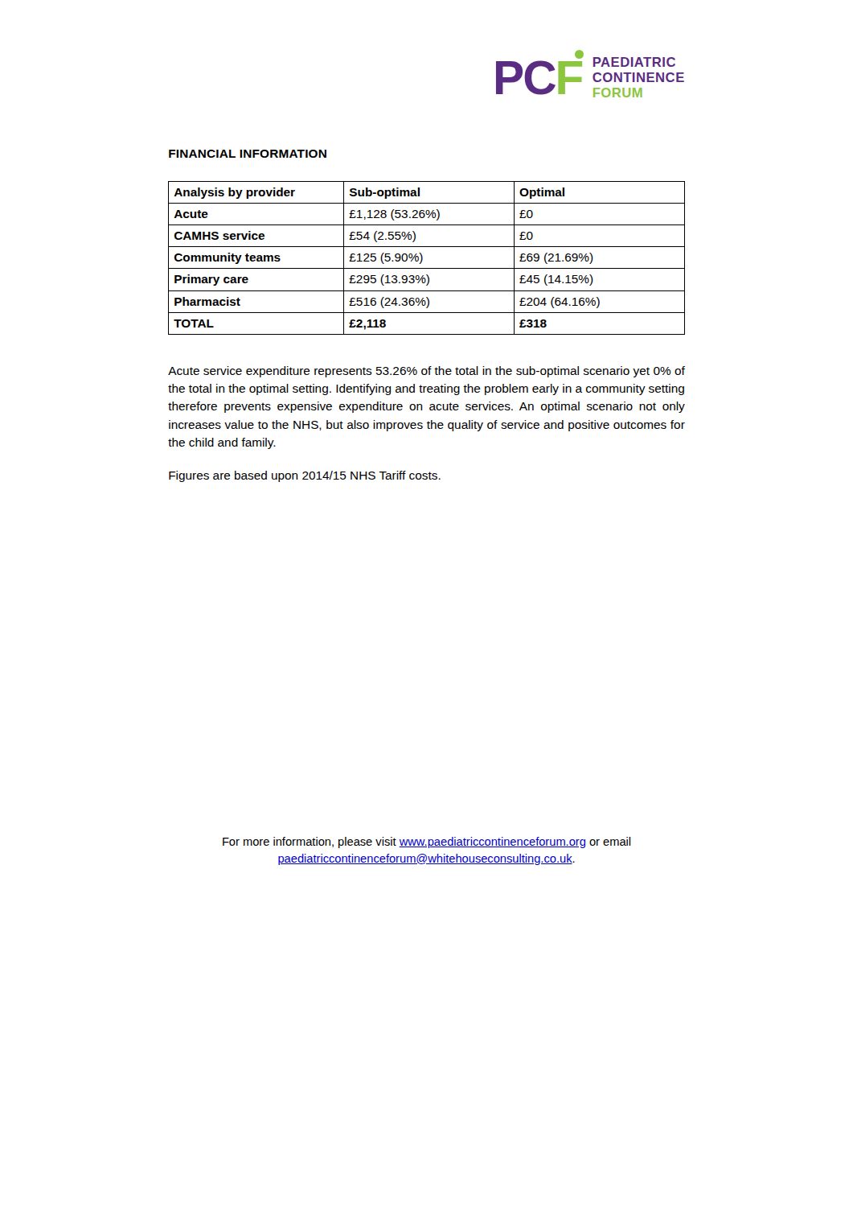PCF PAEDIATRIC
CONTINENCE
FORUM
FINANCIAL INFORMATION
| Analysis by provider | Sub-optimal | Optimal |
| --- | --- | --- |
| Acute | £1,128 (53.26%) | £0 |
| CAMHS service | £54 (2.55%) | £0 |
| Community teams | £125 (5.90%) | £69 (21.69%) |
| Primary care | £295 (13.93%) | £45 (14.15%) |
| Pharmacist | £516 (24.36%) | £204 (64.16%) |
| TOTAL | £2,118 | £318 |
Acute service expenditure represents 53.26% of the total in the sub-optimal scenario yet 0% of the total in the optimal setting. Identifying and treating the problem early in a community setting therefore prevents expensive expenditure on acute services. An optimal scenario not only increases value to the NHS, but also improves the quality of service and positive outcomes for the child and family.
Figures are based upon 2014/15 NHS Tariff costs.
For more information, please visit www.paediatriccontinenceforum.org or email
paediatriccontinenceforum@whitehouseconsulting.co.uk.